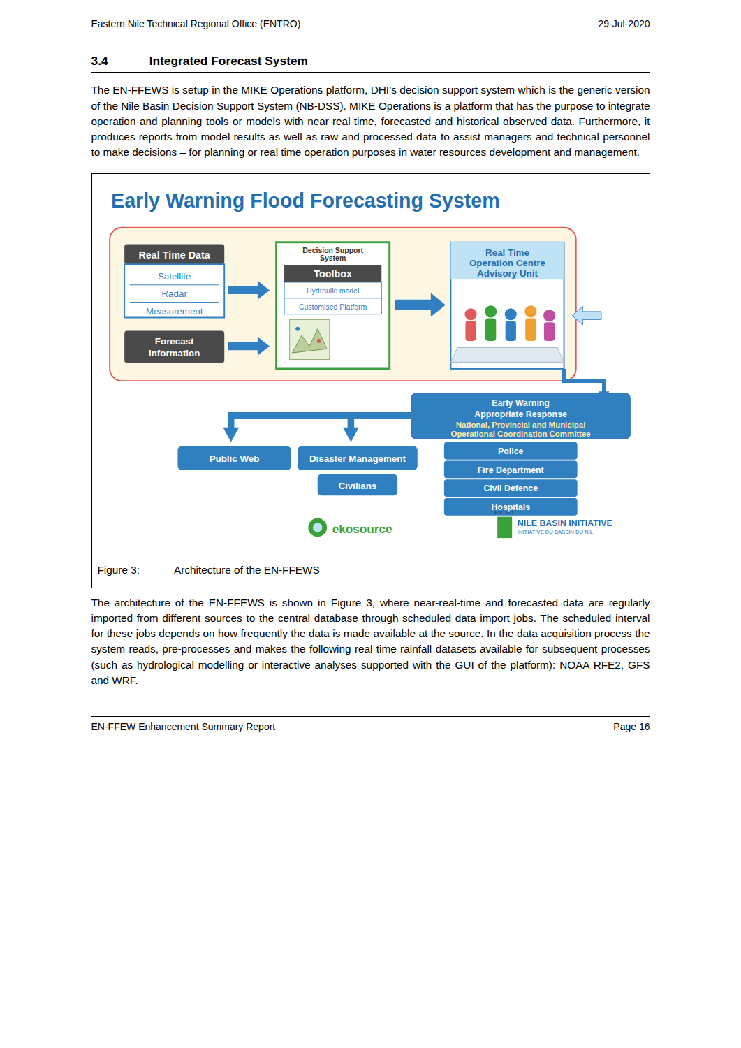Eastern Nile Technical Regional Office (ENTRO) 29-Jul-2020
3.4 Integrated Forecast System
The EN-FFEWS is setup in the MIKE Operations platform, DHI’s decision support system which is the generic version of the Nile Basin Decision Support System (NB-DSS). MIKE Operations is a platform that has the purpose to integrate operation and planning tools or models with near-real-time, forecasted and historical observed data. Furthermore, it produces reports from model results as well as raw and processed data to assist managers and technical personnel to make decisions – for planning or real time operation purposes in water resources development and management.
Early Warning Flood Forecasting System Real Time Data (Satellite, Radar, Measurement) and Forecast information feed a Decision Support System Toolbox containing a Hydraulic model and Customised Platform, which feeds a Real Time Operation Centre Advisory Unit. Outputs go to Public Web, Disaster Management, Civilians, and an Early Warning Appropriate Response coordination committee including Police, Fire Department, Civil Defence and Hospitals. Early Warning Flood Forecasting System Real Time Data Satellite Radar Measurement Forecast information Decision Support System Toolbox Hydraulic model Customised Platform Real Time Operation Centre Advisory Unit Early Warning Appropriate Response National, Provincial and Municipal Operational Coordination Committee Public Web Disaster Management Civilians Police Fire Department Civil Defence Hospitals ekosource ENTRO NILE BASIN INITIATIVE INITIATIVE DU BASSIN DU NIL
Figure 3: Architecture of the EN-FFEWS
The architecture of the EN-FFEWS is shown in Figure 3, where near-real-time and forecasted data are regularly imported from different sources to the central database through scheduled data import jobs. The scheduled interval for these jobs depends on how frequently the data is made available at the source. In the data acquisition process the system reads, pre-processes and makes the following real time rainfall datasets available for subsequent processes (such as hydrological modelling or interactive analyses supported with the GUI of the platform): NOAA RFE2, GFS and WRF.
EN-FFEW Enhancement Summary Report Page 16